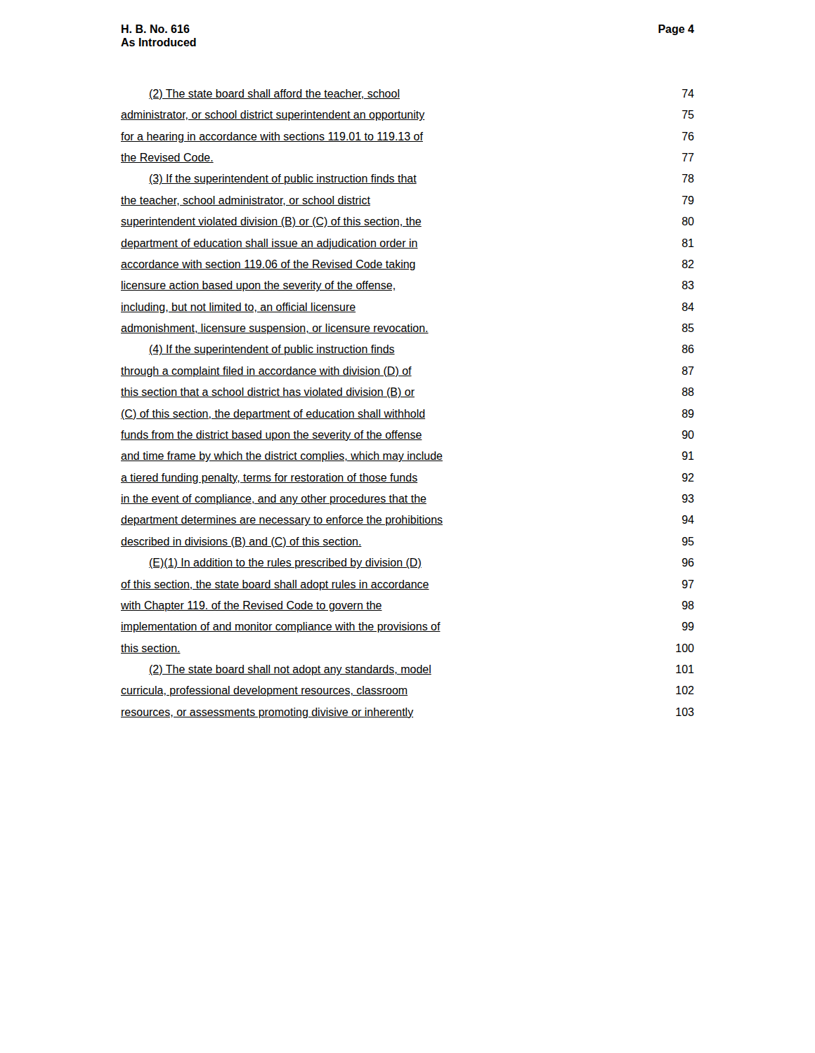H. B. No. 616 As Introduced
Page 4
(2) The state board shall afford the teacher, school
administrator, or school district superintendent an opportunity
for a hearing in accordance with sections 119.01 to 119.13 of
the Revised Code.
(3) If the superintendent of public instruction finds that
the teacher, school administrator, or school district
superintendent violated division (B) or (C) of this section, the
department of education shall issue an adjudication order in
accordance with section 119.06 of the Revised Code taking
licensure action based upon the severity of the offense,
including, but not limited to, an official licensure
admonishment, licensure suspension, or licensure revocation.
(4) If the superintendent of public instruction finds
through a complaint filed in accordance with division (D) of
this section that a school district has violated division (B) or
(C) of this section, the department of education shall withhold
funds from the district based upon the severity of the offense
and time frame by which the district complies, which may include
a tiered funding penalty, terms for restoration of those funds
in the event of compliance, and any other procedures that the
department determines are necessary to enforce the prohibitions
described in divisions (B) and (C) of this section.
(E)(1) In addition to the rules prescribed by division (D)
of this section, the state board shall adopt rules in accordance
with Chapter 119. of the Revised Code to govern the
implementation of and monitor compliance with the provisions of
this section.
(2) The state board shall not adopt any standards, model
curricula, professional development resources, classroom
resources, or assessments promoting divisive or inherently